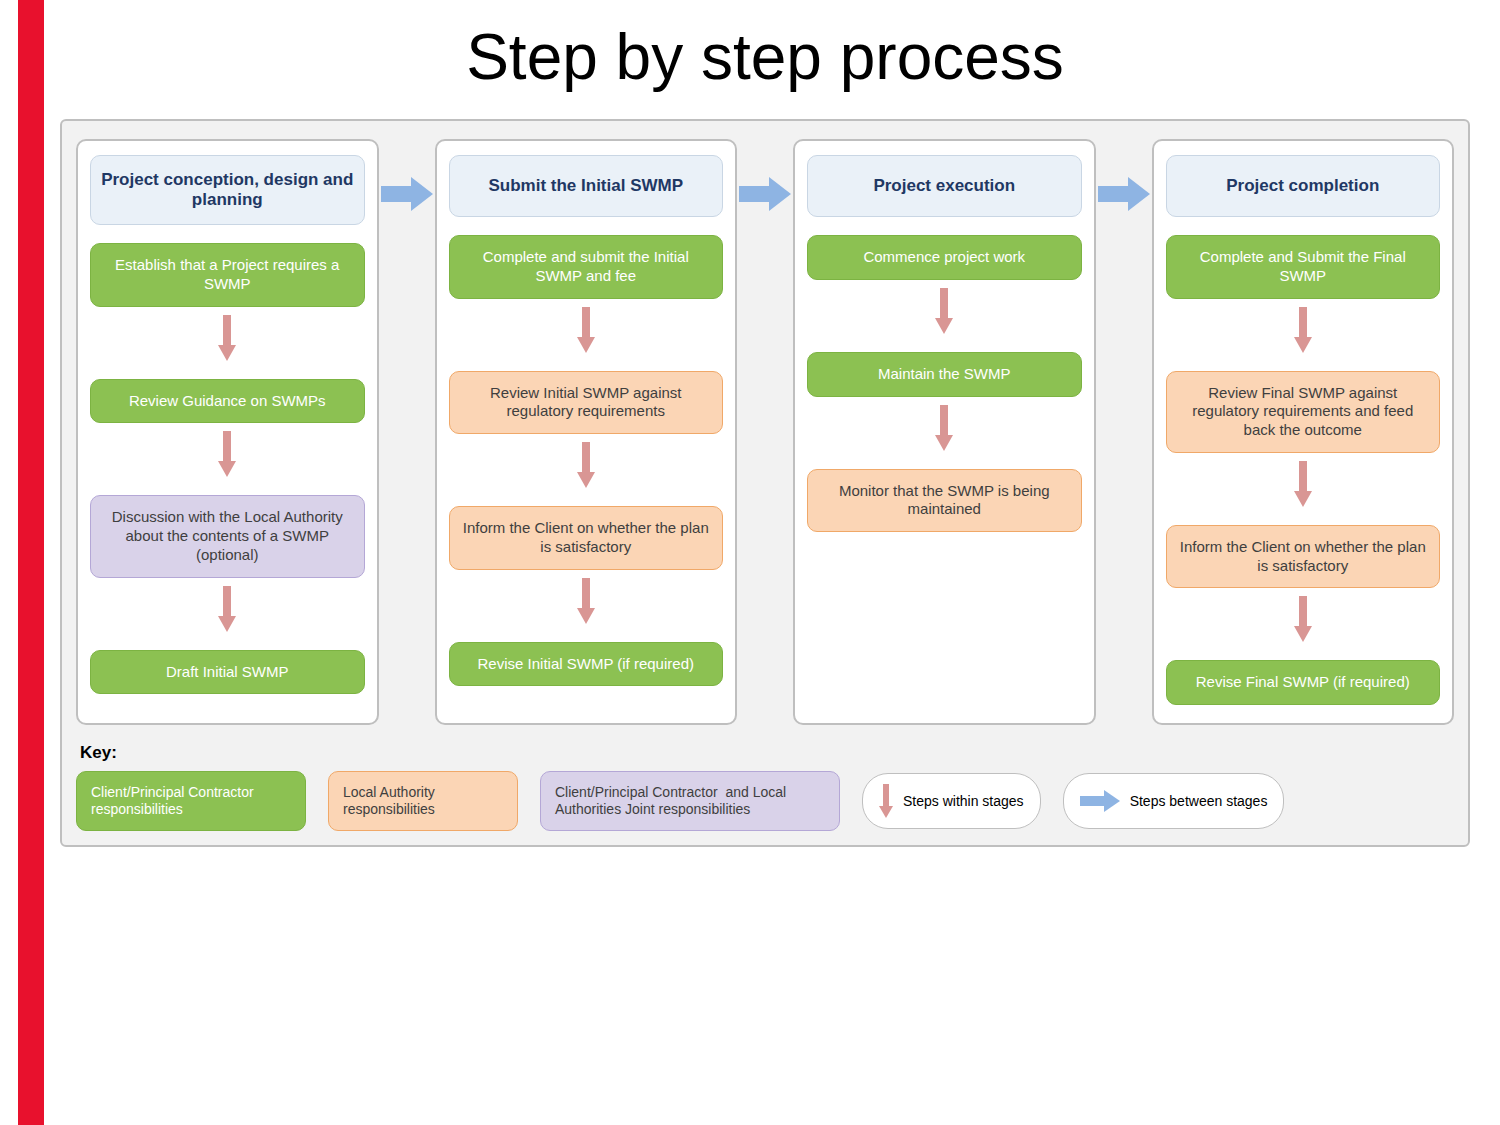Step by step process
Project conception, design and planning
Establish that a Project requires a SWMP
Review Guidance on SWMPs
Discussion with the Local Authority about the contents of a SWMP (optional)
Draft Initial SWMP
Submit the Initial SWMP
Complete and submit the Initial SWMP and fee
Review Initial SWMP against regulatory requirements
Inform the Client on whether the plan is satisfactory
Revise Initial SWMP (if required)
Project execution
Commence project work
Maintain the SWMP
Monitor that the SWMP is being maintained
Project completion
Complete and Submit the Final SWMP
Review Final SWMP against regulatory requirements and feed back the outcome
Inform the Client on whether the plan is satisfactory
Revise Final SWMP (if required)
Key:
Client/Principal Contractor responsibilities
Local Authority responsibilities
Client/Principal Contractor and Local Authorities Joint responsibilities
Steps within stages
Steps between stages